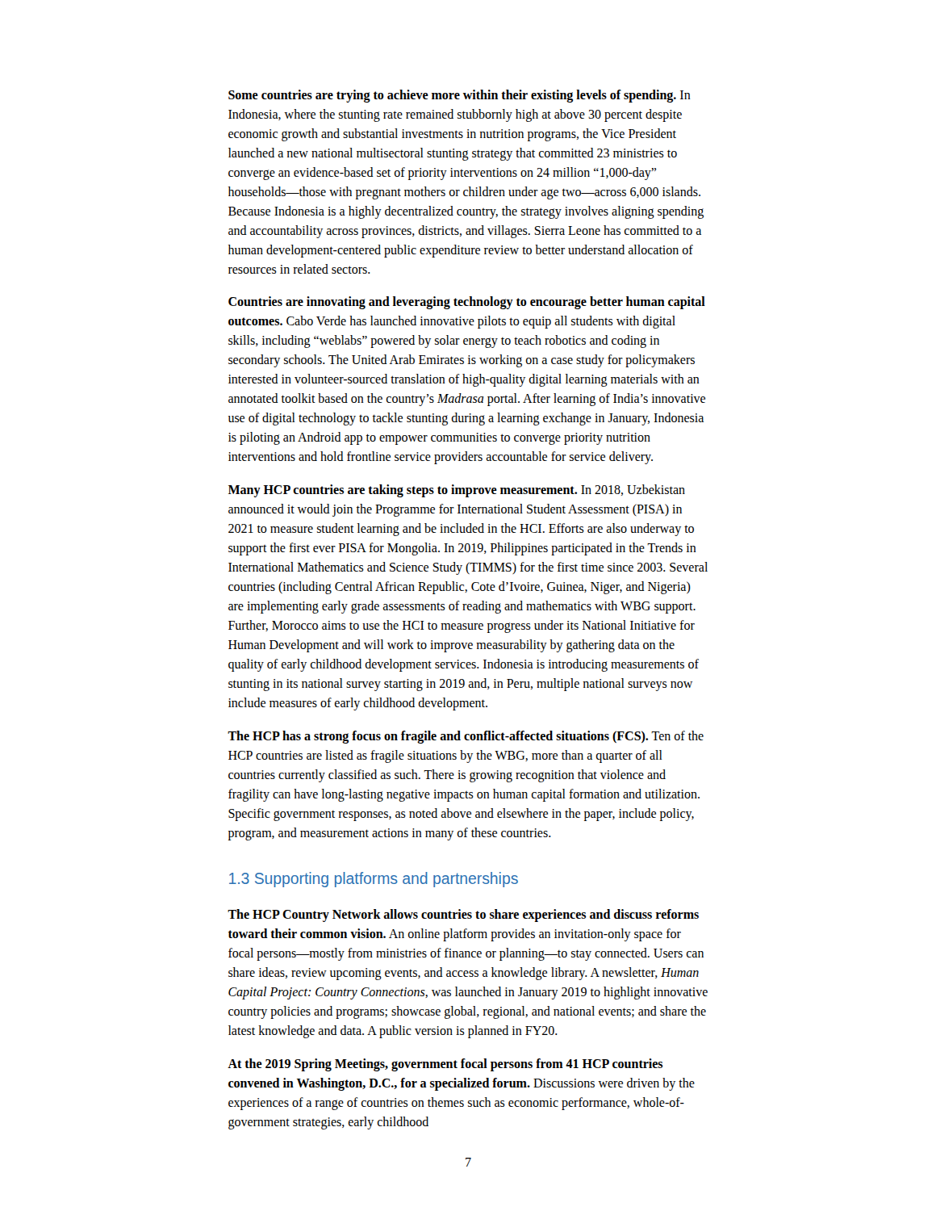Some countries are trying to achieve more within their existing levels of spending. In Indonesia, where the stunting rate remained stubbornly high at above 30 percent despite economic growth and substantial investments in nutrition programs, the Vice President launched a new national multisectoral stunting strategy that committed 23 ministries to converge an evidence-based set of priority interventions on 24 million “1,000-day” households—those with pregnant mothers or children under age two—across 6,000 islands. Because Indonesia is a highly decentralized country, the strategy involves aligning spending and accountability across provinces, districts, and villages. Sierra Leone has committed to a human development-centered public expenditure review to better understand allocation of resources in related sectors.
Countries are innovating and leveraging technology to encourage better human capital outcomes. Cabo Verde has launched innovative pilots to equip all students with digital skills, including “weblabs” powered by solar energy to teach robotics and coding in secondary schools. The United Arab Emirates is working on a case study for policymakers interested in volunteer-sourced translation of high-quality digital learning materials with an annotated toolkit based on the country’s Madrasa portal. After learning of India’s innovative use of digital technology to tackle stunting during a learning exchange in January, Indonesia is piloting an Android app to empower communities to converge priority nutrition interventions and hold frontline service providers accountable for service delivery.
Many HCP countries are taking steps to improve measurement. In 2018, Uzbekistan announced it would join the Programme for International Student Assessment (PISA) in 2021 to measure student learning and be included in the HCI. Efforts are also underway to support the first ever PISA for Mongolia. In 2019, Philippines participated in the Trends in International Mathematics and Science Study (TIMMS) for the first time since 2003. Several countries (including Central African Republic, Cote d’Ivoire, Guinea, Niger, and Nigeria) are implementing early grade assessments of reading and mathematics with WBG support. Further, Morocco aims to use the HCI to measure progress under its National Initiative for Human Development and will work to improve measurability by gathering data on the quality of early childhood development services. Indonesia is introducing measurements of stunting in its national survey starting in 2019 and, in Peru, multiple national surveys now include measures of early childhood development.
The HCP has a strong focus on fragile and conflict-affected situations (FCS). Ten of the HCP countries are listed as fragile situations by the WBG, more than a quarter of all countries currently classified as such. There is growing recognition that violence and fragility can have long-lasting negative impacts on human capital formation and utilization. Specific government responses, as noted above and elsewhere in the paper, include policy, program, and measurement actions in many of these countries.
1.3 Supporting platforms and partnerships
The HCP Country Network allows countries to share experiences and discuss reforms toward their common vision. An online platform provides an invitation-only space for focal persons—mostly from ministries of finance or planning—to stay connected. Users can share ideas, review upcoming events, and access a knowledge library. A newsletter, Human Capital Project: Country Connections, was launched in January 2019 to highlight innovative country policies and programs; showcase global, regional, and national events; and share the latest knowledge and data. A public version is planned in FY20.
At the 2019 Spring Meetings, government focal persons from 41 HCP countries convened in Washington, D.C., for a specialized forum. Discussions were driven by the experiences of a range of countries on themes such as economic performance, whole-of-government strategies, early childhood
7